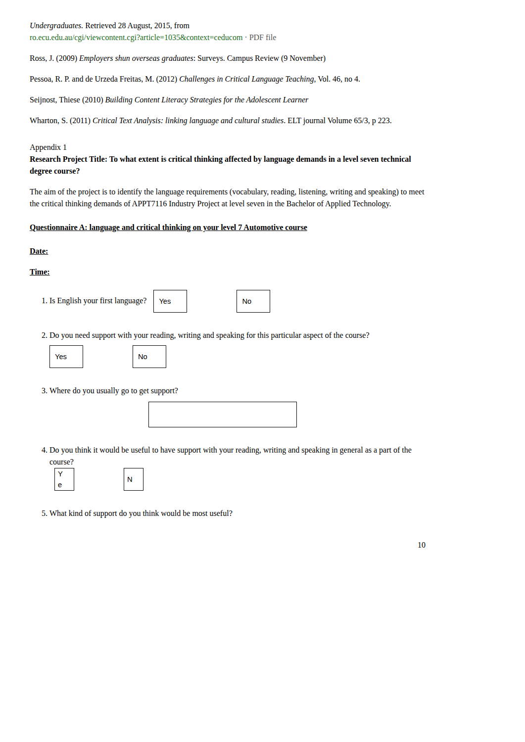Undergraduates. Retrieved 28 August, 2015, from
ro.ecu.edu.au/cgi/viewcontent.cgi?article=1035&context=ceducom · PDF file
Ross, J. (2009) Employers shun overseas graduates: Surveys. Campus Review (9 November)
Pessoa, R. P. and de Urzeda Freitas, M. (2012) Challenges in Critical Language Teaching, Vol. 46, no 4.
Seijnost, Thiese (2010) Building Content Literacy Strategies for the Adolescent Learner
Wharton, S. (2011) Critical Text Analysis: linking language and cultural studies. ELT journal Volume 65/3, p 223.
Appendix 1
Research Project Title: To what extent is critical thinking affected by language demands in a level seven technical degree course?
The aim of the project is to identify the language requirements (vocabulary, reading, listening, writing and speaking) to meet the critical thinking demands of APPT7116 Industry Project at level seven in the Bachelor of Applied Technology.
Questionnaire A: language and critical thinking on your level 7 Automotive course
Date:
Time:
Is English your first language? Yes No
Do you need support with your reading, writing and speaking for this particular aspect of the course?
Yes No
Where do you usually go to get support?
Do you think it would be useful to have support with your reading, writing and speaking in general as a part of the course? Y
e N
What kind of support do you think would be most useful?
10